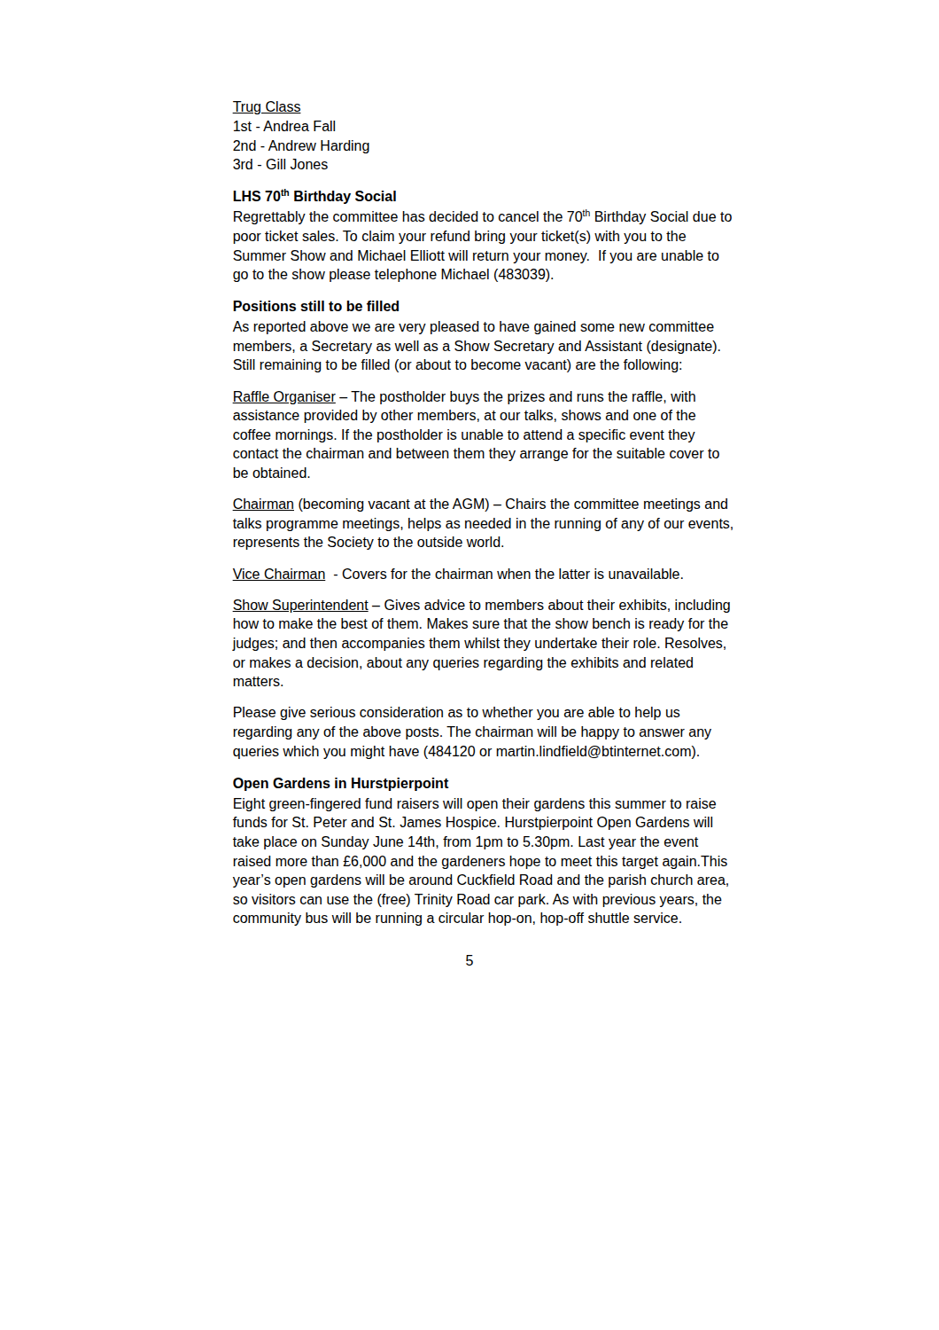Trug Class
1st - Andrea Fall
2nd - Andrew Harding
3rd - Gill Jones
LHS 70th Birthday Social
Regrettably the committee has decided to cancel the 70th Birthday Social due to poor ticket sales. To claim your refund bring your ticket(s) with you to the Summer Show and Michael Elliott will return your money. If you are unable to go to the show please telephone Michael (483039).
Positions still to be filled
As reported above we are very pleased to have gained some new committee members, a Secretary as well as a Show Secretary and Assistant (designate). Still remaining to be filled (or about to become vacant) are the following:
Raffle Organiser – The postholder buys the prizes and runs the raffle, with assistance provided by other members, at our talks, shows and one of the coffee mornings. If the postholder is unable to attend a specific event they contact the chairman and between them they arrange for the suitable cover to be obtained.
Chairman (becoming vacant at the AGM) – Chairs the committee meetings and talks programme meetings, helps as needed in the running of any of our events, represents the Society to the outside world.
Vice Chairman - Covers for the chairman when the latter is unavailable.
Show Superintendent – Gives advice to members about their exhibits, including how to make the best of them. Makes sure that the show bench is ready for the judges; and then accompanies them whilst they undertake their role. Resolves, or makes a decision, about any queries regarding the exhibits and related matters.
Please give serious consideration as to whether you are able to help us regarding any of the above posts. The chairman will be happy to answer any queries which you might have (484120 or martin.lindfield@btinternet.com).
Open Gardens in Hurstpierpoint
Eight green-fingered fund raisers will open their gardens this summer to raise funds for St. Peter and St. James Hospice. Hurstpierpoint Open Gardens will take place on Sunday June 14th, from 1pm to 5.30pm. Last year the event raised more than £6,000 and the gardeners hope to meet this target again.This year’s open gardens will be around Cuckfield Road and the parish church area, so visitors can use the (free) Trinity Road car park. As with previous years, the community bus will be running a circular hop-on, hop-off shuttle service.
5